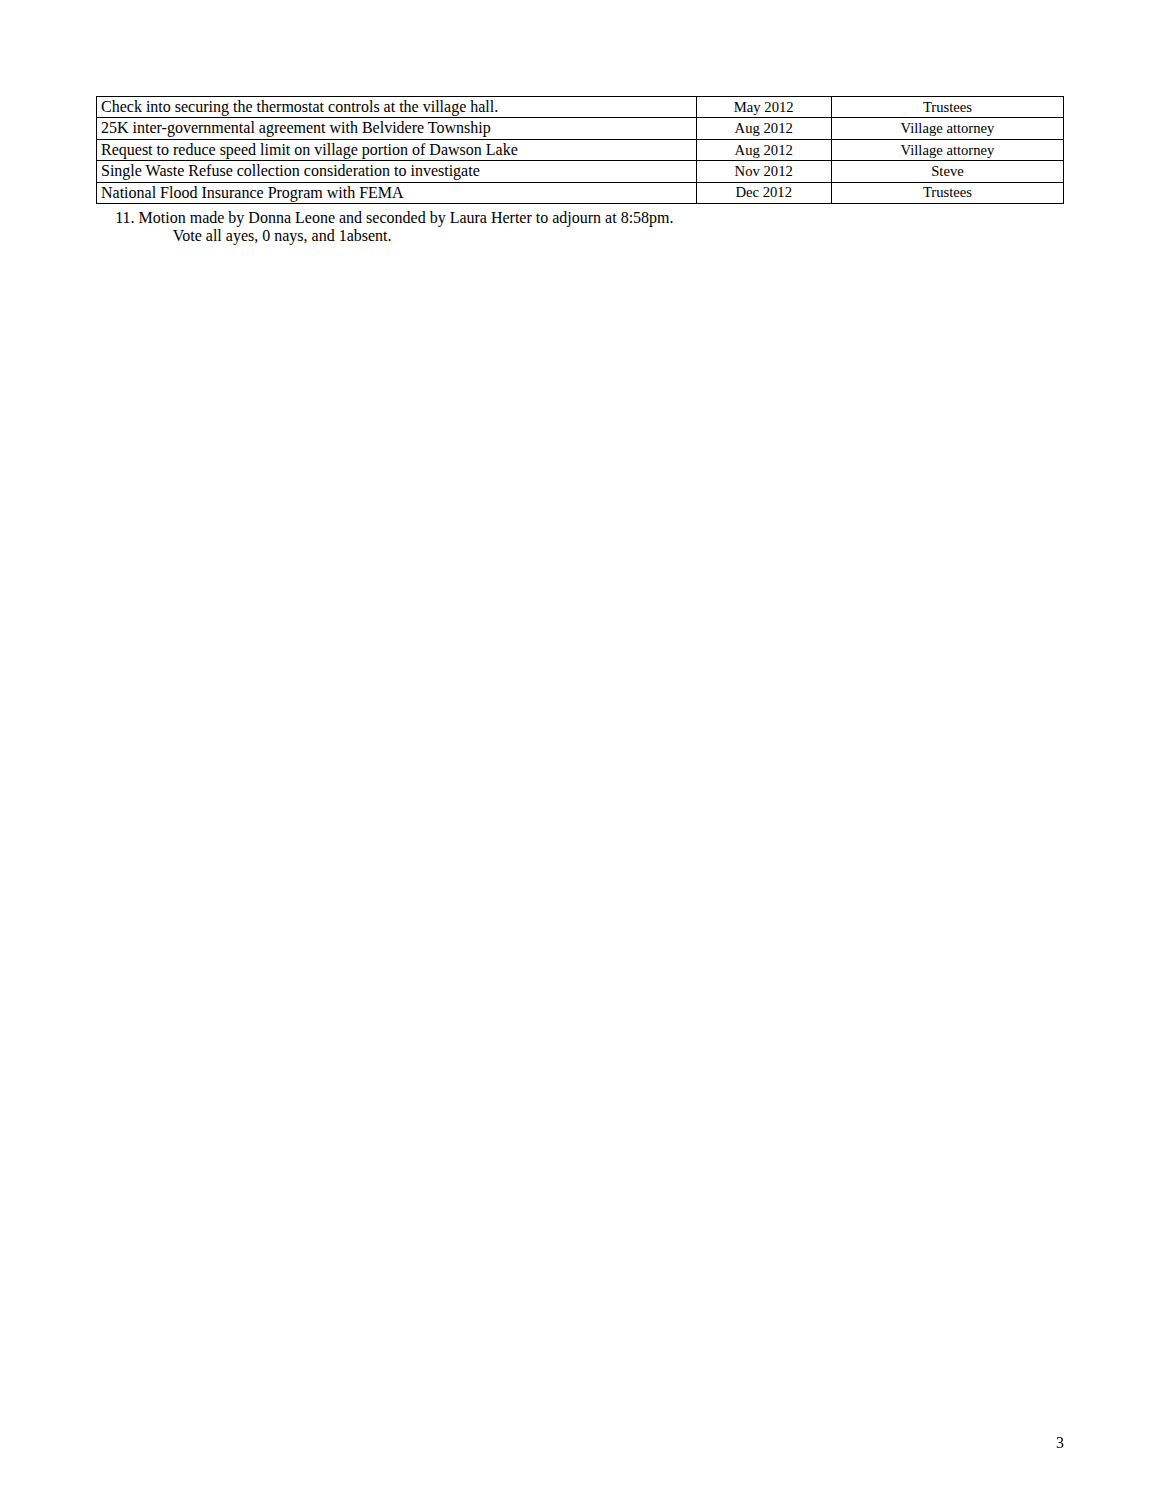| Check into securing the thermostat controls at the village hall. | May 2012 | Trustees |
| 25K inter-governmental agreement with Belvidere Township | Aug 2012 | Village attorney |
| Request to reduce speed limit on village portion of Dawson Lake | Aug 2012 | Village attorney |
| Single Waste Refuse collection consideration to investigate | Nov 2012 | Steve |
| National Flood Insurance Program with FEMA | Dec 2012 | Trustees |
11. Motion made by Donna Leone and seconded by Laura Herter to adjourn at 8:58pm. Vote all ayes, 0 nays, and 1absent.
3